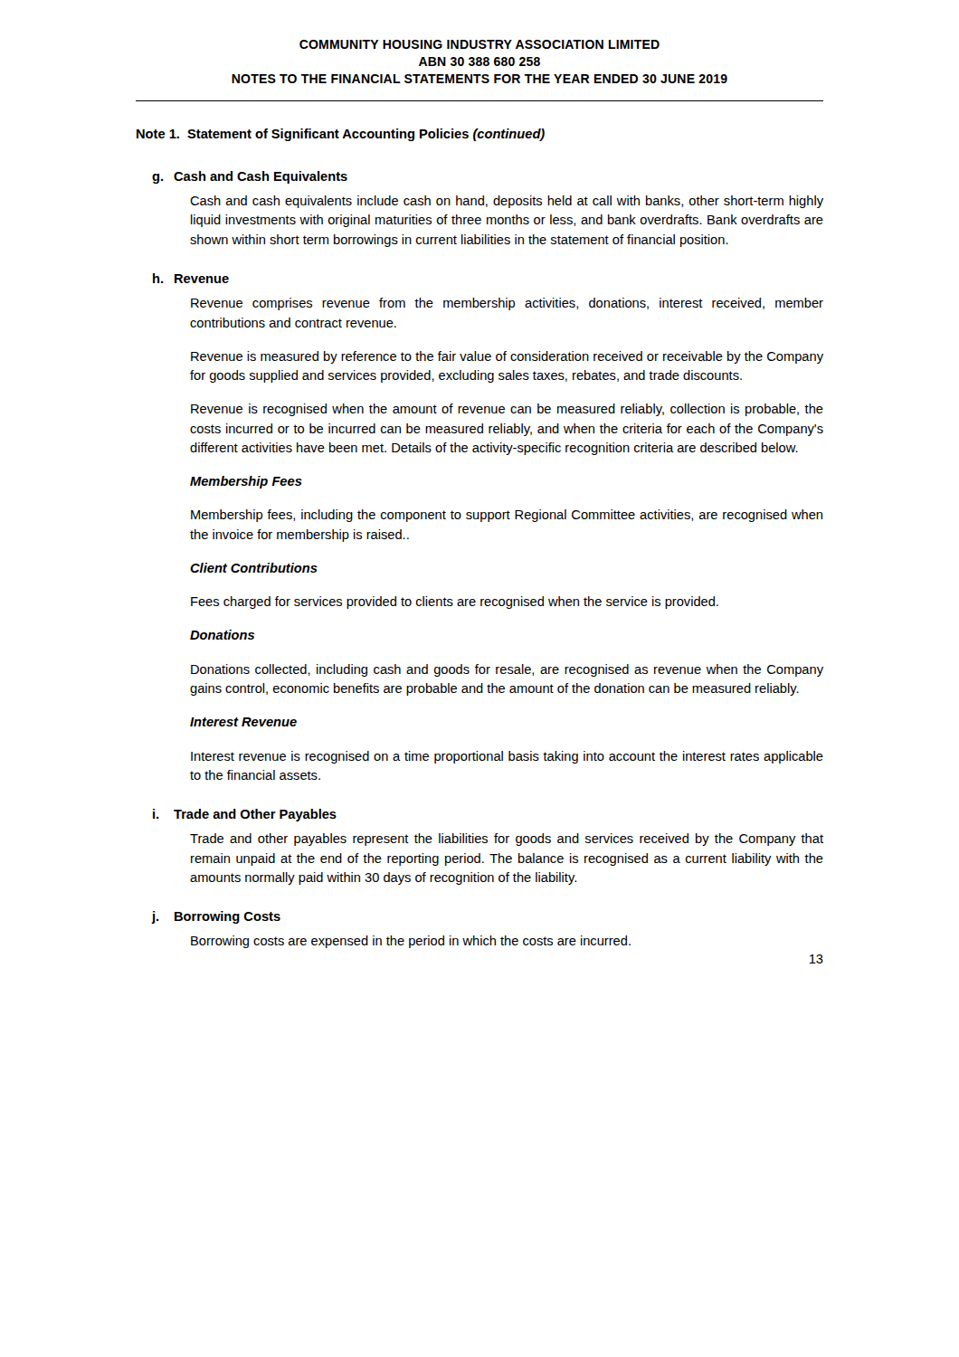COMMUNITY HOUSING INDUSTRY ASSOCIATION LIMITED ABN 30 388 680 258 NOTES TO THE FINANCIAL STATEMENTS FOR THE YEAR ENDED 30 JUNE 2019
Note 1. Statement of Significant Accounting Policies (continued)
g.
Cash and Cash Equivalents
Cash and cash equivalents include cash on hand, deposits held at call with banks, other short-term highly liquid investments with original maturities of three months or less, and bank overdrafts. Bank overdrafts are shown within short term borrowings in current liabilities in the statement of financial position.
h.
Revenue
Revenue comprises revenue from the membership activities, donations, interest received, member contributions and contract revenue.
Revenue is measured by reference to the fair value of consideration received or receivable by the Company for goods supplied and services provided, excluding sales taxes, rebates, and trade discounts.
Revenue is recognised when the amount of revenue can be measured reliably, collection is probable, the costs incurred or to be incurred can be measured reliably, and when the criteria for each of the Company's different activities have been met. Details of the activity-specific recognition criteria are described below.
Membership Fees
Membership fees, including the component to support Regional Committee activities, are recognised when the invoice for membership is raised..
Client Contributions
Fees charged for services provided to clients are recognised when the service is provided.
Donations
Donations collected, including cash and goods for resale, are recognised as revenue when the Company gains control, economic benefits are probable and the amount of the donation can be measured reliably.
Interest Revenue
Interest revenue is recognised on a time proportional basis taking into account the interest rates applicable to the financial assets.
i.
Trade and Other Payables
Trade and other payables represent the liabilities for goods and services received by the Company that remain unpaid at the end of the reporting period. The balance is recognised as a current liability with the amounts normally paid within 30 days of recognition of the liability.
j.
Borrowing Costs
Borrowing costs are expensed in the period in which the costs are incurred.
13